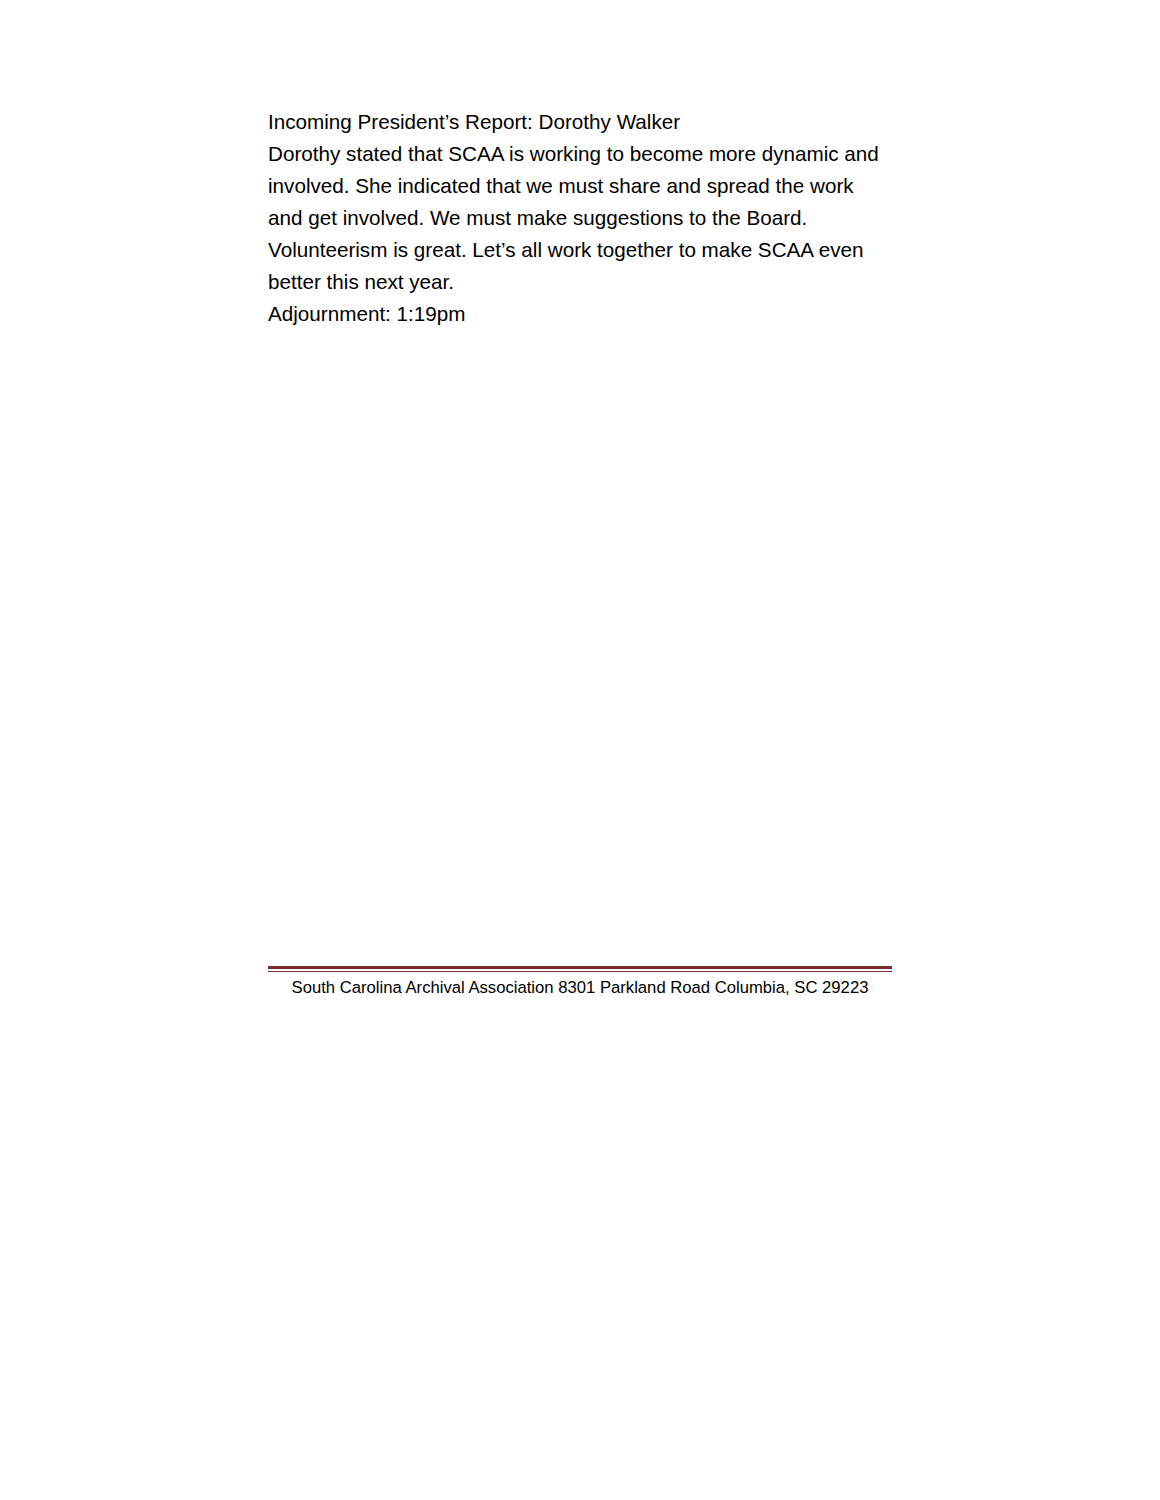Incoming President’s Report: Dorothy Walker
Dorothy stated that SCAA is working to become more dynamic and involved. She indicated that we must share and spread the work and get involved. We must make suggestions to the Board. Volunteerism is great. Let’s all work together to make SCAA even better this next year.
Adjournment: 1:19pm
South Carolina Archival Association 8301 Parkland Road Columbia, SC 29223